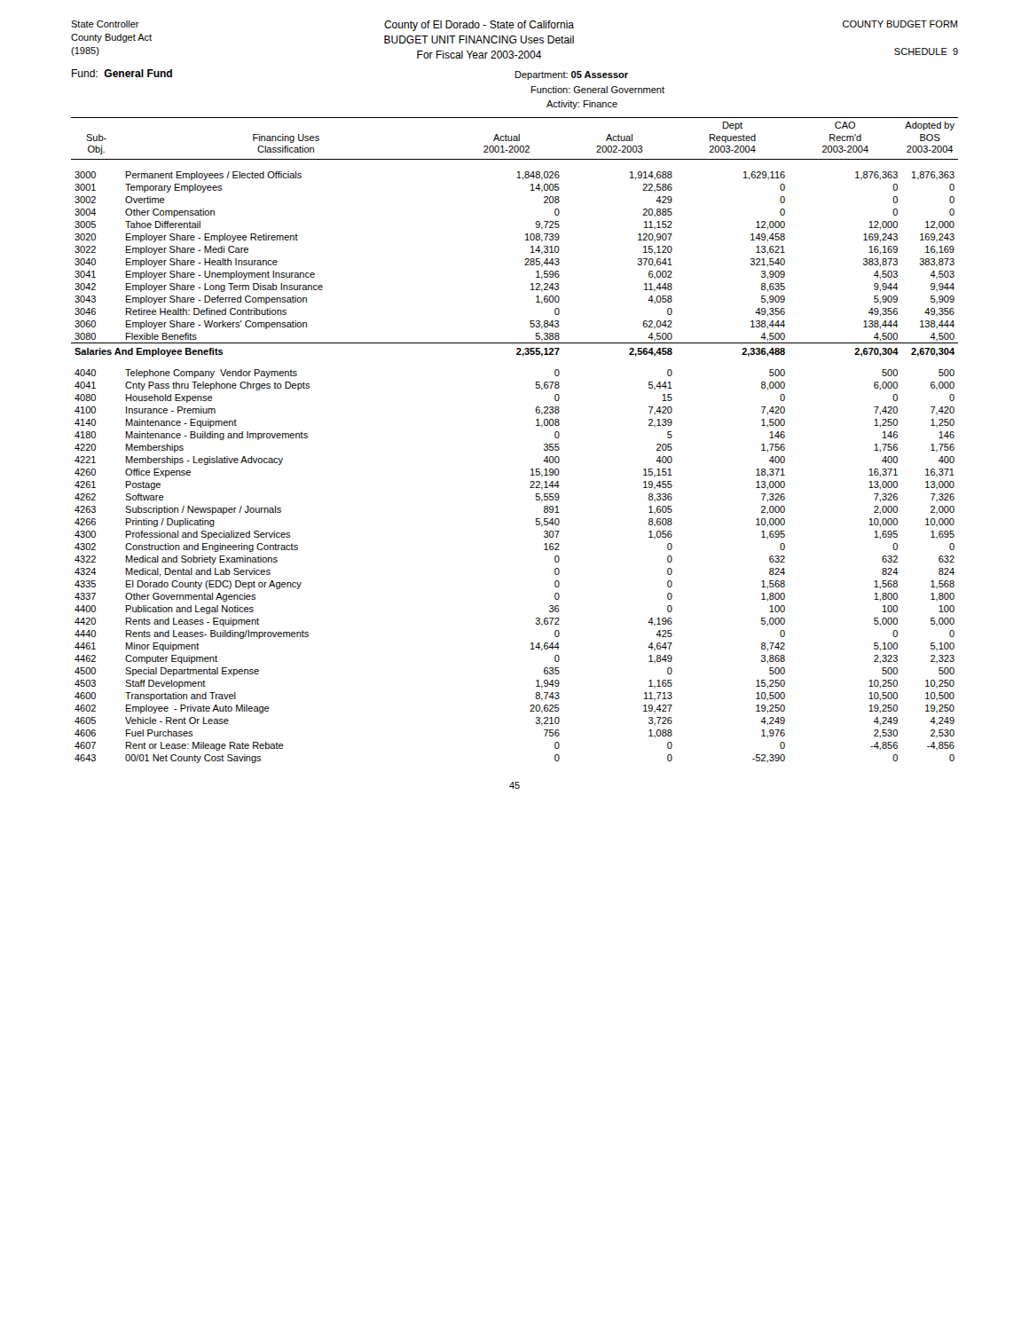| State Controller County Budget Act (1985) | County of El Dorado - State of California BUDGET UNIT FINANCING Uses Detail For Fiscal Year 2003-2004 | COUNTY BUDGET FORM SCHEDULE 9 |
| Fund: General Fund | Department: 05 Assessor Function: General Government Activity: Finance |
| Sub- Obj. | Financing Uses Classification | Actual 2001-2002 | Actual 2002-2003 | Dept Requested 2003-2004 | CAO Recm'd 2003-2004 | Adopted by BOS 2003-2004 |
| --- | --- | --- | --- | --- | --- | --- |
| 3000 | Permanent Employees / Elected Officials | 1,848,026 | 1,914,688 | 1,629,116 | 1,876,363 | 1,876,363 |
| 3001 | Temporary Employees | 14,005 | 22,586 | 0 | 0 | 0 |
| 3002 | Overtime | 208 | 429 | 0 | 0 | 0 |
| 3004 | Other Compensation | 0 | 20,885 | 0 | 0 | 0 |
| 3005 | Tahoe Differentail | 9,725 | 11,152 | 12,000 | 12,000 | 12,000 |
| 3020 | Employer Share - Employee Retirement | 108,739 | 120,907 | 149,458 | 169,243 | 169,243 |
| 3022 | Employer Share - Medi Care | 14,310 | 15,120 | 13,621 | 16,169 | 16,169 |
| 3040 | Employer Share - Health Insurance | 285,443 | 370,641 | 321,540 | 383,873 | 383,873 |
| 3041 | Employer Share - Unemployment Insurance | 1,596 | 6,002 | 3,909 | 4,503 | 4,503 |
| 3042 | Employer Share - Long Term Disab Insurance | 12,243 | 11,448 | 8,635 | 9,944 | 9,944 |
| 3043 | Employer Share - Deferred Compensation | 1,600 | 4,058 | 5,909 | 5,909 | 5,909 |
| 3046 | Retiree Health: Defined Contributions | 0 | 0 | 49,356 | 49,356 | 49,356 |
| 3060 | Employer Share - Workers' Compensation | 53,843 | 62,042 | 138,444 | 138,444 | 138,444 |
| 3080 | Flexible Benefits | 5,388 | 4,500 | 4,500 | 4,500 | 4,500 |
| Salaries And Employee Benefits | 2,355,127 | 2,564,458 | 2,336,488 | 2,670,304 | 2,670,304 |
| 4040 | Telephone Company Vendor Payments | 0 | 0 | 500 | 500 | 500 |
| 4041 | Cnty Pass thru Telephone Chrges to Depts | 5,678 | 5,441 | 8,000 | 6,000 | 6,000 |
| 4080 | Household Expense | 0 | 15 | 0 | 0 | 0 |
| 4100 | Insurance - Premium | 6,238 | 7,420 | 7,420 | 7,420 | 7,420 |
| 4140 | Maintenance - Equipment | 1,008 | 2,139 | 1,500 | 1,250 | 1,250 |
| 4180 | Maintenance - Building and Improvements | 0 | 5 | 146 | 146 | 146 |
| 4220 | Memberships | 355 | 205 | 1,756 | 1,756 | 1,756 |
| 4221 | Memberships - Legislative Advocacy | 400 | 400 | 400 | 400 | 400 |
| 4260 | Office Expense | 15,190 | 15,151 | 18,371 | 16,371 | 16,371 |
| 4261 | Postage | 22,144 | 19,455 | 13,000 | 13,000 | 13,000 |
| 4262 | Software | 5,559 | 8,336 | 7,326 | 7,326 | 7,326 |
| 4263 | Subscription / Newspaper / Journals | 891 | 1,605 | 2,000 | 2,000 | 2,000 |
| 4266 | Printing / Duplicating | 5,540 | 8,608 | 10,000 | 10,000 | 10,000 |
| 4300 | Professional and Specialized Services | 307 | 1,056 | 1,695 | 1,695 | 1,695 |
| 4302 | Construction and Engineering Contracts | 162 | 0 | 0 | 0 | 0 |
| 4322 | Medical and Sobriety Examinations | 0 | 0 | 632 | 632 | 632 |
| 4324 | Medical, Dental and Lab Services | 0 | 0 | 824 | 824 | 824 |
| 4335 | El Dorado County (EDC) Dept or Agency | 0 | 0 | 1,568 | 1,568 | 1,568 |
| 4337 | Other Governmental Agencies | 0 | 0 | 1,800 | 1,800 | 1,800 |
| 4400 | Publication and Legal Notices | 36 | 0 | 100 | 100 | 100 |
| 4420 | Rents and Leases - Equipment | 3,672 | 4,196 | 5,000 | 5,000 | 5,000 |
| 4440 | Rents and Leases- Building/Improvements | 0 | 425 | 0 | 0 | 0 |
| 4461 | Minor Equipment | 14,644 | 4,647 | 8,742 | 5,100 | 5,100 |
| 4462 | Computer Equipment | 0 | 1,849 | 3,868 | 2,323 | 2,323 |
| 4500 | Special Departmental Expense | 635 | 0 | 500 | 500 | 500 |
| 4503 | Staff Development | 1,949 | 1,165 | 15,250 | 10,250 | 10,250 |
| 4600 | Transportation and Travel | 8,743 | 11,713 | 10,500 | 10,500 | 10,500 |
| 4602 | Employee - Private Auto Mileage | 20,625 | 19,427 | 19,250 | 19,250 | 19,250 |
| 4605 | Vehicle - Rent Or Lease | 3,210 | 3,726 | 4,249 | 4,249 | 4,249 |
| 4606 | Fuel Purchases | 756 | 1,088 | 1,976 | 2,530 | 2,530 |
| 4607 | Rent or Lease: Mileage Rate Rebate | 0 | 0 | 0 | -4,856 | -4,856 |
| 4643 | 00/01 Net County Cost Savings | 0 | 0 | -52,390 | 0 | 0 |
45